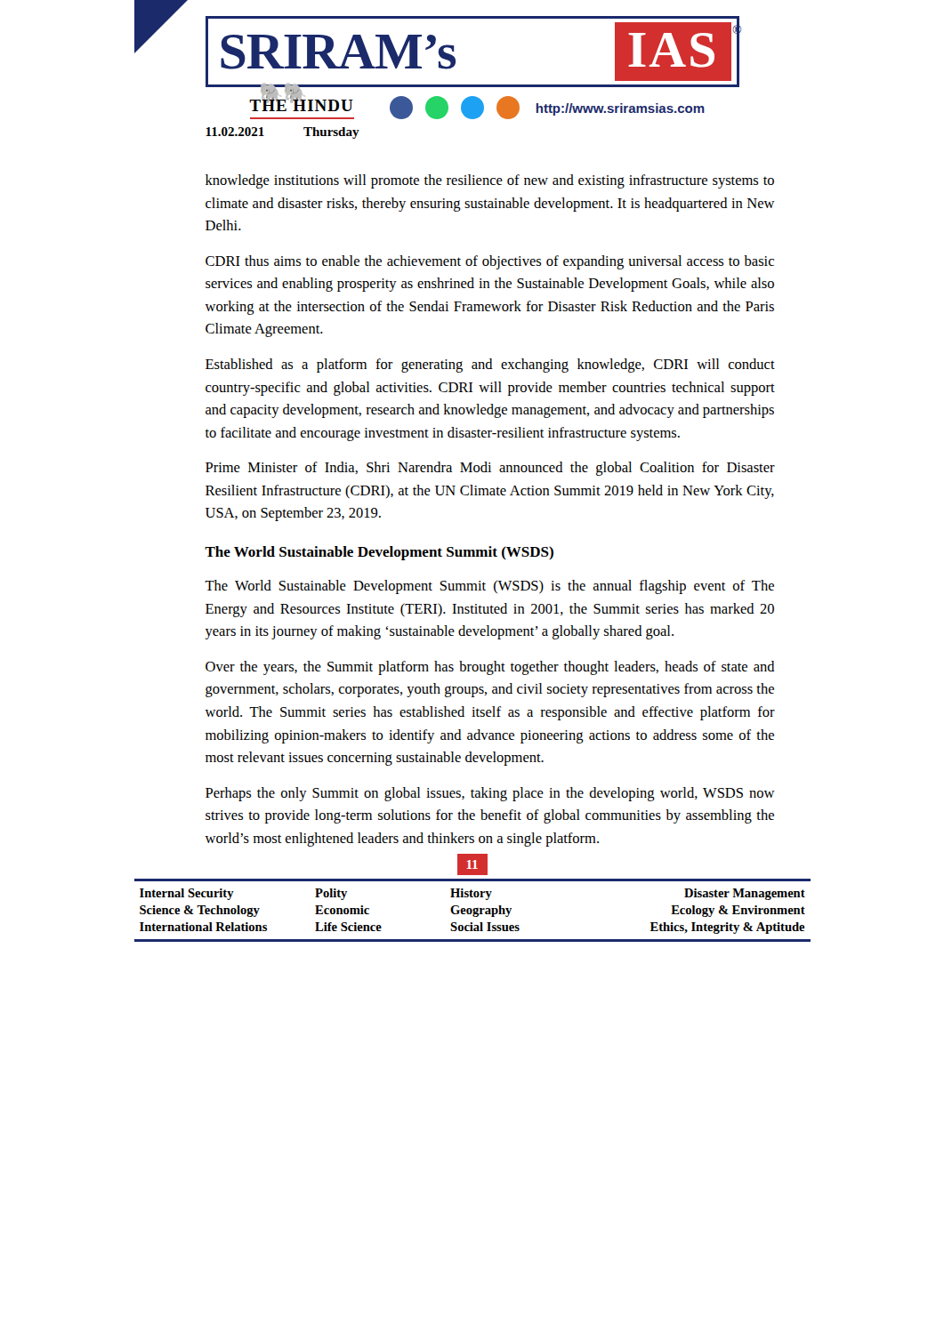SRIRAM’s IAS®
🐘🐘
THE HINDU http://www.sriramsias.com
11.02.2021 Thursday
knowledge institutions will promote the resilience of new and existing infrastructure systems to climate and disaster risks, thereby ensuring sustainable development. It is headquartered in New Delhi.
CDRI thus aims to enable the achievement of objectives of expanding universal access to basic services and enabling prosperity as enshrined in the Sustainable Development Goals, while also working at the intersection of the Sendai Framework for Disaster Risk Reduction and the Paris Climate Agreement.
Established as a platform for generating and exchanging knowledge, CDRI will conduct country-specific and global activities. CDRI will provide member countries technical support and capacity development, research and knowledge management, and advocacy and partnerships to facilitate and encourage investment in disaster-resilient infrastructure systems.
Prime Minister of India, Shri Narendra Modi announced the global Coalition for Disaster Resilient Infrastructure (CDRI), at the UN Climate Action Summit 2019 held in New York City, USA, on September 23, 2019.
The World Sustainable Development Summit (WSDS)
The World Sustainable Development Summit (WSDS) is the annual flagship event of The Energy and Resources Institute (TERI). Instituted in 2001, the Summit series has marked 20 years in its journey of making ‘sustainable development’ a globally shared goal.
Over the years, the Summit platform has brought together thought leaders, heads of state and government, scholars, corporates, youth groups, and civil society representatives from across the world. The Summit series has established itself as a responsible and effective platform for mobilizing opinion-makers to identify and advance pioneering actions to address some of the most relevant issues concerning sustainable development.
Perhaps the only Summit on global issues, taking place in the developing world, WSDS now strives to provide long-term solutions for the benefit of global communities by assembling the world’s most enlightened leaders and thinkers on a single platform.
11
| Internal Security | Polity | History | Disaster Management |
| Science & Technology | Economic | Geography | Ecology & Environment |
| International Relations | Life Science | Social Issues | Ethics, Integrity & Aptitude |